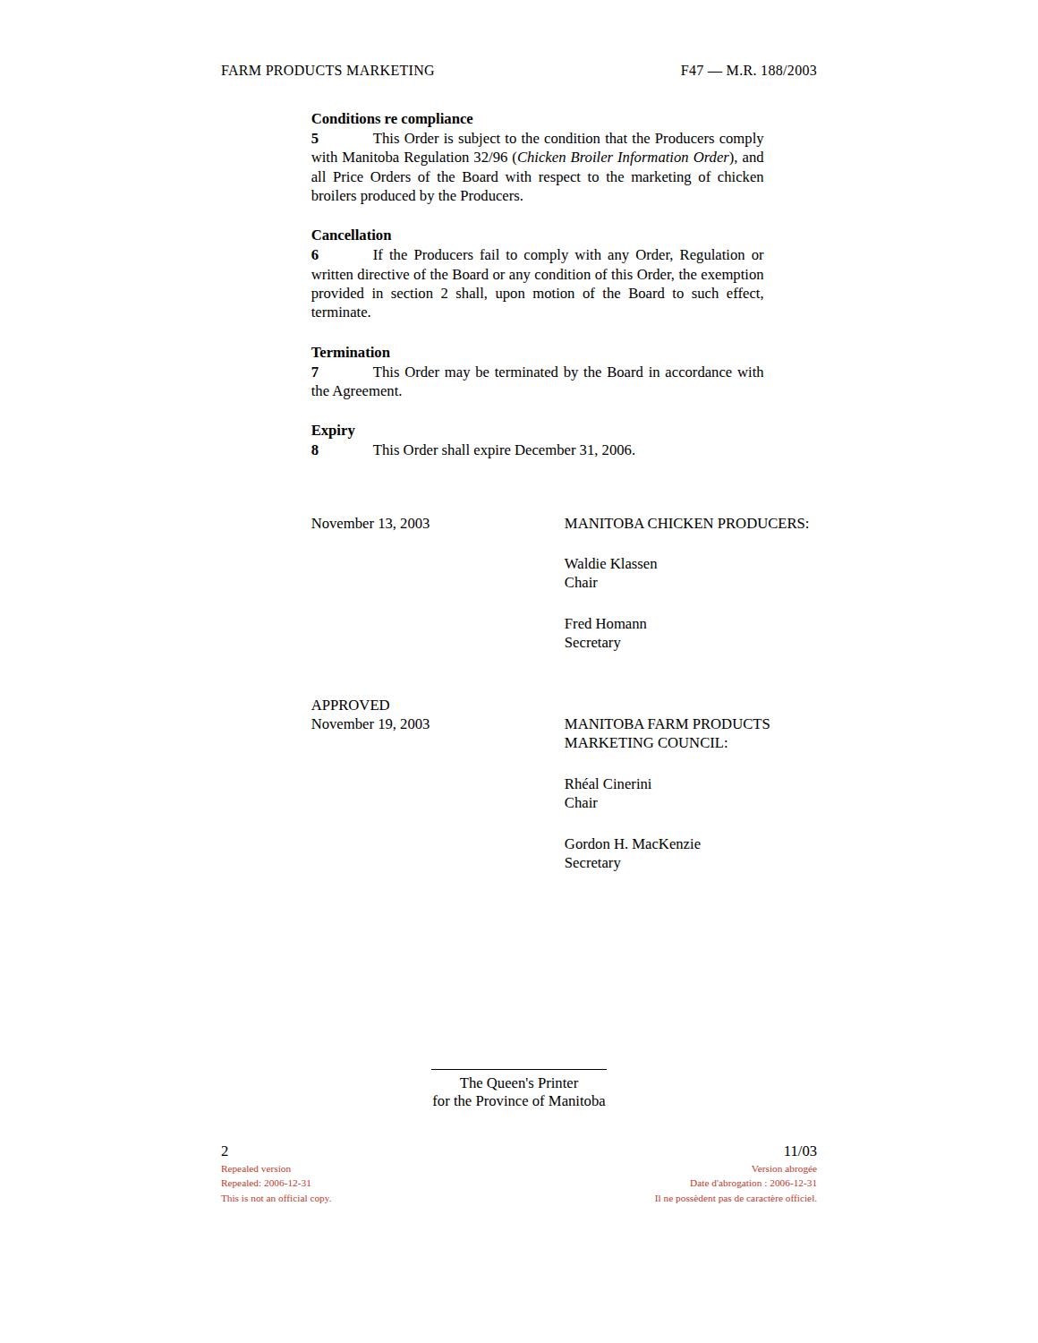Farm Products Marketing
F47 — M.R. 188/2003
Conditions re compliance
5 This Order is subject to the condition that the Producers comply with Manitoba Regulation 32/96 (Chicken Broiler Information Order), and all Price Orders of the Board with respect to the marketing of chicken broilers produced by the Producers.
Cancellation
6 If the Producers fail to comply with any Order, Regulation or written directive of the Board or any condition of this Order, the exemption provided in section 2 shall, upon motion of the Board to such effect, terminate.
Termination
7 This Order may be terminated by the Board in accordance with the Agreement.
Expiry
8 This Order shall expire December 31, 2006.
November 13, 2003
MANITOBA CHICKEN PRODUCERS:
Waldie Klassen
Chair
Fred Homann
Secretary
APPROVED
November 19, 2003
MANITOBA FARM PRODUCTS
MARKETING COUNCIL:
Rhéal Cinerini
Chair
Gordon H. MacKenzie
Secretary
The Queen's Printer
for the Province of Manitoba
2
11/03
Repealed version Repealed: 2006-12-31 This is not an official copy.
Version abrogée Date d'abrogation : 2006-12-31 Il ne possèdent pas de caractère officiel.